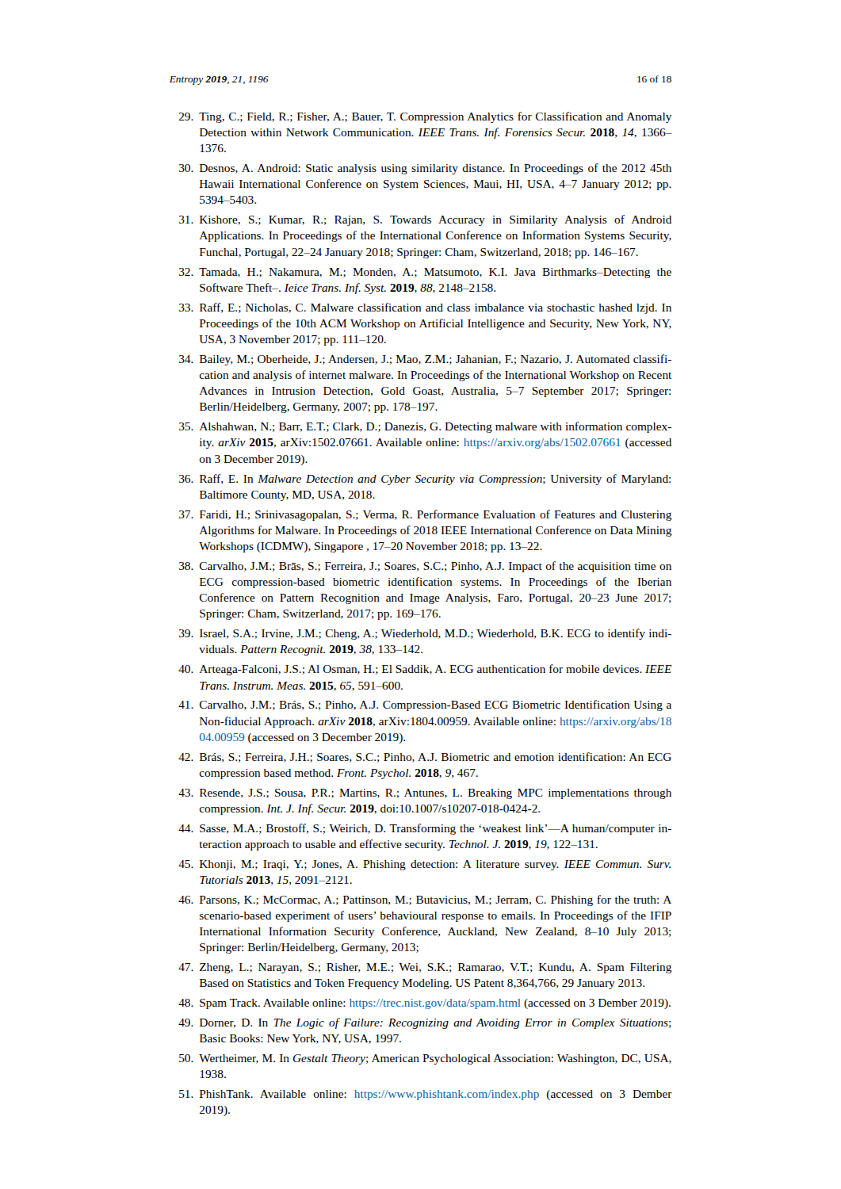Entropy 2019, 21, 1196 16 of 18
Ting, C.; Field, R.; Fisher, A.; Bauer, T. Compression Analytics for Classification and Anomaly Detection within Network Communication. IEEE Trans. Inf. Forensics Secur. 2018, 14, 1366–1376.
Desnos, A. Android: Static analysis using similarity distance. In Proceedings of the 2012 45th Hawaii International Conference on System Sciences, Maui, HI, USA, 4–7 January 2012; pp. 5394–5403.
Kishore, S.; Kumar, R.; Rajan, S. Towards Accuracy in Similarity Analysis of Android Applications. In Proceedings of the International Conference on Information Systems Security, Funchal, Portugal, 22–24 January 2018; Springer: Cham, Switzerland, 2018; pp. 146–167.
Tamada, H.; Nakamura, M.; Monden, A.; Matsumoto, K.I. Java Birthmarks–Detecting the Software Theft–. Ieice Trans. Inf. Syst. 2019, 88, 2148–2158.
Raff, E.; Nicholas, C. Malware classification and class imbalance via stochastic hashed lzjd. In Proceedings of the 10th ACM Workshop on Artificial Intelligence and Security, New York, NY, USA, 3 November 2017; pp. 111–120.
Bailey, M.; Oberheide, J.; Andersen, J.; Mao, Z.M.; Jahanian, F.; Nazario, J. Automated classification and analysis of internet malware. In Proceedings of the International Workshop on Recent Advances in Intrusion Detection, Gold Goast, Australia, 5–7 September 2017; Springer: Berlin/Heidelberg, Germany, 2007; pp. 178–197.
Alshahwan, N.; Barr, E.T.; Clark, D.; Danezis, G. Detecting malware with information complexity. arXiv 2015, arXiv:1502.07661. Available online: https://arxiv.org/abs/1502.07661 (accessed on 3 December 2019).
Raff, E. In Malware Detection and Cyber Security via Compression; University of Maryland: Baltimore County, MD, USA, 2018.
Faridi, H.; Srinivasagopalan, S.; Verma, R. Performance Evaluation of Features and Clustering Algorithms for Malware. In Proceedings of 2018 IEEE International Conference on Data Mining Workshops (ICDMW), Singapore , 17–20 November 2018; pp. 13–22.
Carvalho, J.M.; Brās, S.; Ferreira, J.; Soares, S.C.; Pinho, A.J. Impact of the acquisition time on ECG compression-based biometric identification systems. In Proceedings of the Iberian Conference on Pattern Recognition and Image Analysis, Faro, Portugal, 20–23 June 2017; Springer: Cham, Switzerland, 2017; pp. 169–176.
Israel, S.A.; Irvine, J.M.; Cheng, A.; Wiederhold, M.D.; Wiederhold, B.K. ECG to identify individuals. Pattern Recognit. 2019, 38, 133–142.
Arteaga-Falconi, J.S.; Al Osman, H.; El Saddik, A. ECG authentication for mobile devices. IEEE Trans. Instrum. Meas. 2015, 65, 591–600.
Carvalho, J.M.; Brás, S.; Pinho, A.J. Compression-Based ECG Biometric Identification Using a Non-fiducial Approach. arXiv 2018, arXiv:1804.00959. Available online: https://arxiv.org/abs/1804.00959 (accessed on 3 December 2019).
Brás, S.; Ferreira, J.H.; Soares, S.C.; Pinho, A.J. Biometric and emotion identification: An ECG compression based method. Front. Psychol. 2018, 9, 467.
Resende, J.S.; Sousa, P.R.; Martins, R.; Antunes, L. Breaking MPC implementations through compression. Int. J. Inf. Secur. 2019, doi:10.1007/s10207-018-0424-2.
Sasse, M.A.; Brostoff, S.; Weirich, D. Transforming the ‘weakest link’—A human/computer interaction approach to usable and effective security. Technol. J. 2019, 19, 122–131.
Khonji, M.; Iraqi, Y.; Jones, A. Phishing detection: A literature survey. IEEE Commun. Surv. Tutorials 2013, 15, 2091–2121.
Parsons, K.; McCormac, A.; Pattinson, M.; Butavicius, M.; Jerram, C. Phishing for the truth: A scenario-based experiment of users’ behavioural response to emails. In Proceedings of the IFIP International Information Security Conference, Auckland, New Zealand, 8–10 July 2013; Springer: Berlin/Heidelberg, Germany, 2013;
Zheng, L.; Narayan, S.; Risher, M.E.; Wei, S.K.; Ramarao, V.T.; Kundu, A. Spam Filtering Based on Statistics and Token Frequency Modeling. US Patent 8,364,766, 29 January 2013.
Spam Track. Available online: https://trec.nist.gov/data/spam.html (accessed on 3 Dember 2019).
Dorner, D. In The Logic of Failure: Recognizing and Avoiding Error in Complex Situations; Basic Books: New York, NY, USA, 1997.
Wertheimer, M. In Gestalt Theory; American Psychological Association: Washington, DC, USA, 1938.
PhishTank. Available online: https://www.phishtank.com/index.php (accessed on 3 Dember 2019).